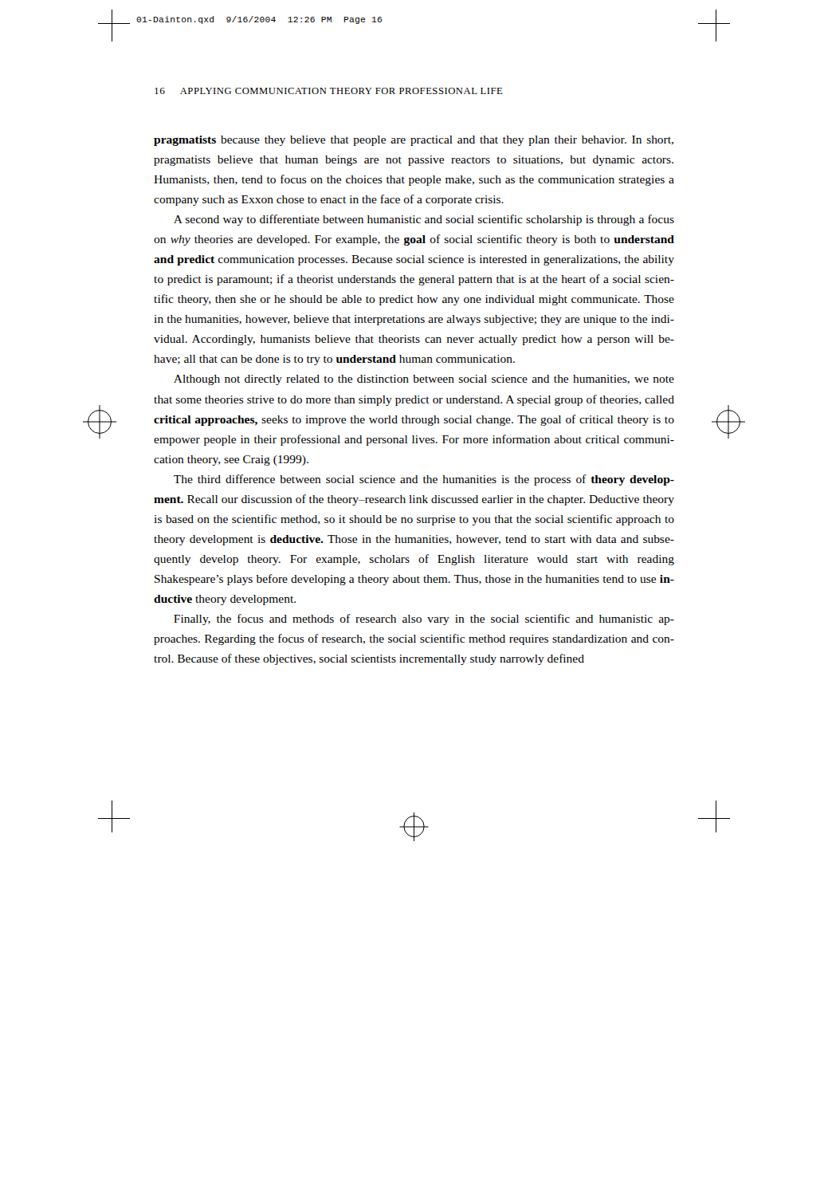01-Dainton.qxd 9/16/2004 12:26 PM Page 16
16 APPLYING COMMUNICATION THEORY FOR PROFESSIONAL LIFE
pragmatists because they believe that people are practical and that they plan their behavior. In short, pragmatists believe that human beings are not passive reactors to situations, but dynamic actors. Humanists, then, tend to focus on the choices that people make, such as the communication strategies a company such as Exxon chose to enact in the face of a corporate crisis.
A second way to differentiate between humanistic and social scientific scholarship is through a focus on why theories are developed. For example, the goal of social scientific theory is both to understand and predict communication processes. Because social science is interested in generalizations, the ability to predict is paramount; if a theorist understands the general pattern that is at the heart of a social scientific theory, then she or he should be able to predict how any one individual might communicate. Those in the humanities, however, believe that interpretations are always subjective; they are unique to the individual. Accordingly, humanists believe that theorists can never actually predict how a person will behave; all that can be done is to try to understand human communication.
Although not directly related to the distinction between social science and the humanities, we note that some theories strive to do more than simply predict or understand. A special group of theories, called critical approaches, seeks to improve the world through social change. The goal of critical theory is to empower people in their professional and personal lives. For more information about critical communication theory, see Craig (1999).
The third difference between social science and the humanities is the process of theory development. Recall our discussion of the theory–research link discussed earlier in the chapter. Deductive theory is based on the scientific method, so it should be no surprise to you that the social scientific approach to theory development is deductive. Those in the humanities, however, tend to start with data and subsequently develop theory. For example, scholars of English literature would start with reading Shakespeare’s plays before developing a theory about them. Thus, those in the humanities tend to use inductive theory development.
Finally, the focus and methods of research also vary in the social scientific and humanistic approaches. Regarding the focus of research, the social scientific method requires standardization and control. Because of these objectives, social scientists incrementally study narrowly defined